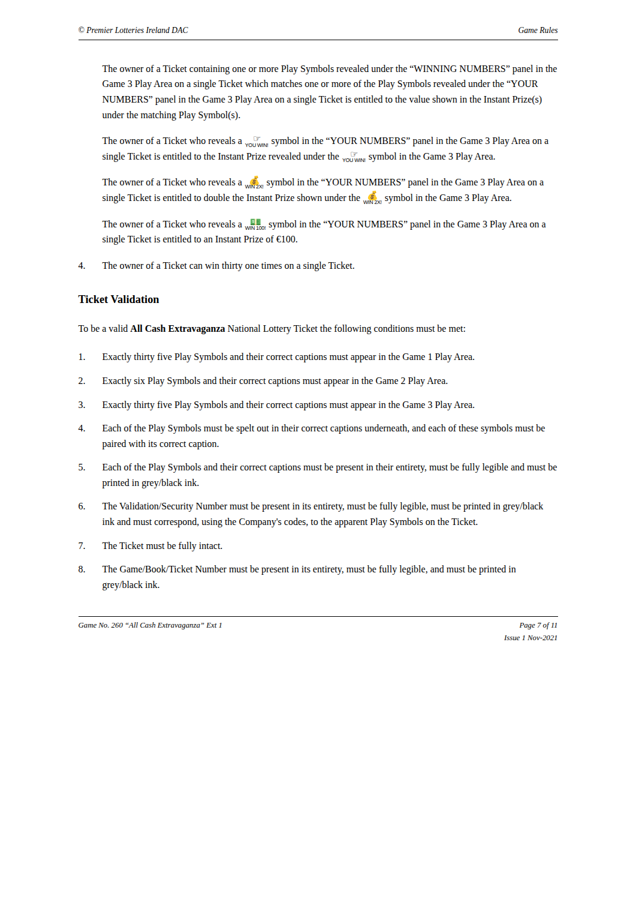© Premier Lotteries Ireland DAC
Game Rules
The owner of a Ticket containing one or more Play Symbols revealed under the “WINNING NUMBERS” panel in the Game 3 Play Area on a single Ticket which matches one or more of the Play Symbols revealed under the “YOUR NUMBERS” panel in the Game 3 Play Area on a single Ticket is entitled to the value shown in the Instant Prize(s) under the matching Play Symbol(s).
The owner of a Ticket who reveals a ☞YOU WIN! symbol in the “YOUR NUMBERS” panel in the Game 3 Play Area on a single Ticket is entitled to the Instant Prize revealed under the ☞YOU WIN! symbol in the Game 3 Play Area.
The owner of a Ticket who reveals a 💰WIN 2X! symbol in the “YOUR NUMBERS” panel in the Game 3 Play Area on a single Ticket is entitled to double the Instant Prize shown under the 💰WIN 2X! symbol in the Game 3 Play Area.
The owner of a Ticket who reveals a 💵WIN 100! symbol in the “YOUR NUMBERS” panel in the Game 3 Play Area on a single Ticket is entitled to an Instant Prize of €100.
The owner of a Ticket can win thirty one times on a single Ticket.
Ticket Validation
To be a valid All Cash Extravaganza National Lottery Ticket the following conditions must be met:
Exactly thirty five Play Symbols and their correct captions must appear in the Game 1 Play Area.
Exactly six Play Symbols and their correct captions must appear in the Game 2 Play Area.
Exactly thirty five Play Symbols and their correct captions must appear in the Game 3 Play Area.
Each of the Play Symbols must be spelt out in their correct captions underneath, and each of these symbols must be paired with its correct caption.
Each of the Play Symbols and their correct captions must be present in their entirety, must be fully legible and must be printed in grey/black ink.
The Validation/Security Number must be present in its entirety, must be fully legible, must be printed in grey/black ink and must correspond, using the Company's codes, to the apparent Play Symbols on the Ticket.
The Ticket must be fully intact.
The Game/Book/Ticket Number must be present in its entirety, must be fully legible, and must be printed in grey/black ink.
Game No. 260 “All Cash Extravaganza” Ext 1
Page 7 of 11
Issue 1 Nov-2021